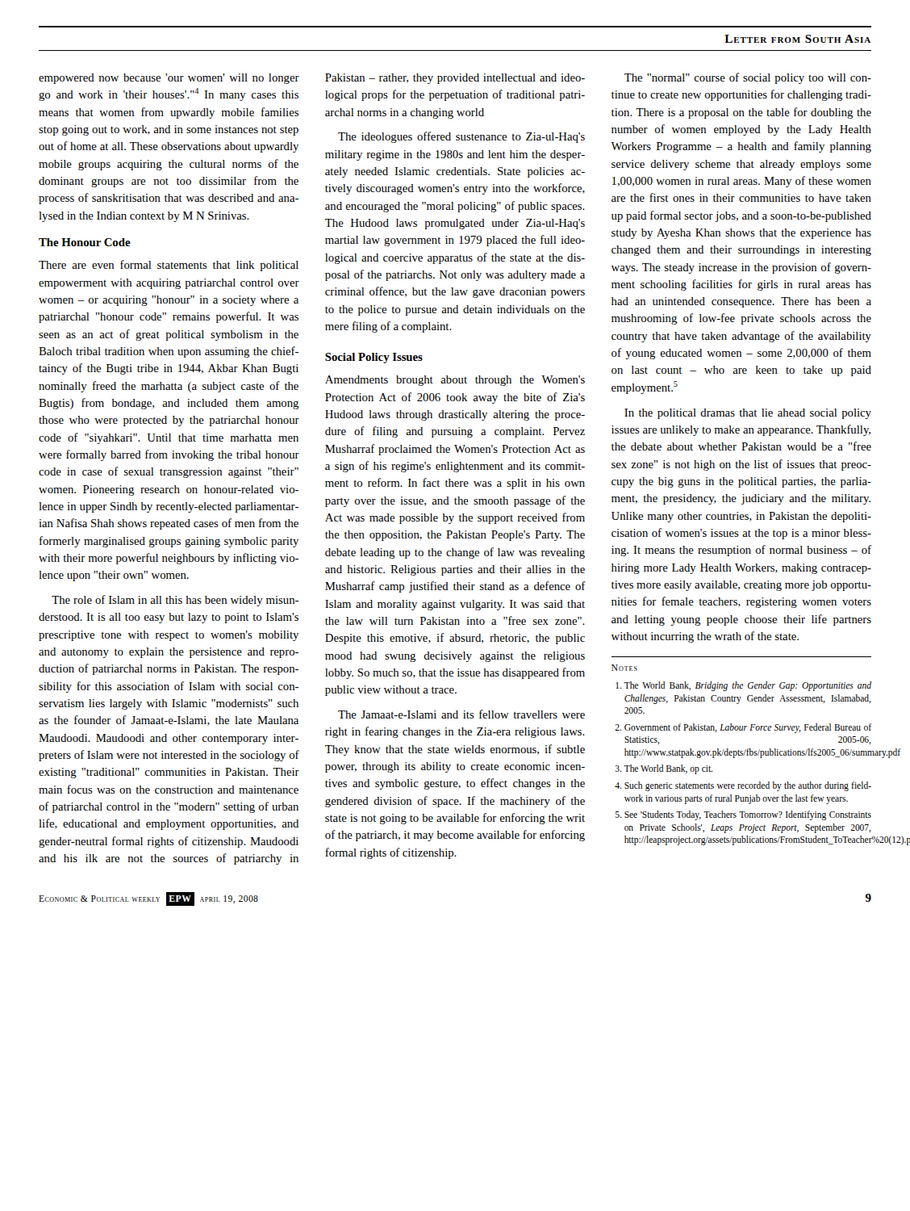Letter from South Asia
empowered now because 'our women' will no longer go and work in 'their houses'."4 In many cases this means that women from upwardly mobile families stop going out to work, and in some instances not step out of home at all. These observations about upwardly mobile groups acquiring the cultural norms of the dominant groups are not too dissimilar from the process of sanskritisation that was described and analysed in the Indian context by M N Srinivas.
The Honour Code
There are even formal statements that link political empowerment with acquiring patriarchal control over women – or acquiring "honour" in a society where a patriarchal "honour code" remains powerful. It was seen as an act of great political symbolism in the Baloch tribal tradition when upon assuming the chieftaincy of the Bugti tribe in 1944, Akbar Khan Bugti nominally freed the marhatta (a subject caste of the Bugtis) from bondage, and included them among those who were protected by the patriarchal honour code of "siyahkari". Until that time marhatta men were formally barred from invoking the tribal honour code in case of sexual transgression against "their" women. Pioneering research on honour-related violence in upper Sindh by recently-elected parliamentarian Nafisa Shah shows repeated cases of men from the formerly marginalised groups gaining symbolic parity with their more powerful neighbours by inflicting violence upon "their own" women.
The role of Islam in all this has been widely misunderstood. It is all too easy but lazy to point to Islam's prescriptive tone with respect to women's mobility and autonomy to explain the persistence and reproduction of patriarchal norms in Pakistan. The responsibility for this association of Islam with social conservatism lies largely with Islamic "modernists" such as the founder of Jamaat-e-Islami, the late Maulana Maudoodi. Maudoodi and other contemporary interpreters of Islam were not interested in the sociology of existing "traditional" communities in Pakistan. Their main focus was on the construction and maintenance of patriarchal control in the "modern" setting of urban life, educational and employment opportunities, and gender-neutral formal rights of citizenship. Maudoodi and his ilk are not the sources of patriarchy in Pakistan – rather, they provided intellectual and ideological props for the perpetuation of traditional patriarchal norms in a changing world
The ideologues offered sustenance to Zia-ul-Haq's military regime in the 1980s and lent him the desperately needed Islamic credentials. State policies actively discouraged women's entry into the workforce, and encouraged the "moral policing" of public spaces. The Hudood laws promulgated under Zia-ul-Haq's martial law government in 1979 placed the full ideological and coercive apparatus of the state at the disposal of the patriarchs. Not only was adultery made a criminal offence, but the law gave draconian powers to the police to pursue and detain individuals on the mere filing of a complaint.
Social Policy Issues
Amendments brought about through the Women's Protection Act of 2006 took away the bite of Zia's Hudood laws through drastically altering the procedure of filing and pursuing a complaint. Pervez Musharraf proclaimed the Women's Protection Act as a sign of his regime's enlightenment and its commitment to reform. In fact there was a split in his own party over the issue, and the smooth passage of the Act was made possible by the support received from the then opposition, the Pakistan People's Party. The debate leading up to the change of law was revealing and historic. Religious parties and their allies in the Musharraf camp justified their stand as a defence of Islam and morality against vulgarity. It was said that the law will turn Pakistan into a "free sex zone". Despite this emotive, if absurd, rhetoric, the public mood had swung decisively against the religious lobby. So much so, that the issue has disappeared from public view without a trace.
The Jamaat-e-Islami and its fellow travellers were right in fearing changes in the Zia-era religious laws. They know that the state wields enormous, if subtle power, through its ability to create economic incentives and symbolic gesture, to effect changes in the gendered division of space. If the machinery of the state is not going to be available for enforcing the writ of the patriarch, it may become available for enforcing formal rights of citizenship.
The "normal" course of social policy too will continue to create new opportunities for challenging tradition. There is a proposal on the table for doubling the number of women employed by the Lady Health Workers Programme – a health and family planning service delivery scheme that already employs some 1,00,000 women in rural areas. Many of these women are the first ones in their communities to have taken up paid formal sector jobs, and a soon-to-be-published study by Ayesha Khan shows that the experience has changed them and their surroundings in interesting ways. The steady increase in the provision of government schooling facilities for girls in rural areas has had an unintended consequence. There has been a mushrooming of low-fee private schools across the country that have taken advantage of the availability of young educated women – some 2,00,000 of them on last count – who are keen to take up paid employment.5
In the political dramas that lie ahead social policy issues are unlikely to make an appearance. Thankfully, the debate about whether Pakistan would be a "free sex zone" is not high on the list of issues that preoccupy the big guns in the political parties, the parliament, the presidency, the judiciary and the military. Unlike many other countries, in Pakistan the depoliticisation of women's issues at the top is a minor blessing. It means the resumption of normal business – of hiring more Lady Health Workers, making contraceptives more easily available, creating more job opportunities for female teachers, registering women voters and letting young people choose their life partners without incurring the wrath of the state.
Notes
The World Bank, Bridging the Gender Gap: Opportunities and Challenges, Pakistan Country Gender Assessment, Islamabad, 2005.
Government of Pakistan, Labour Force Survey, Federal Bureau of Statistics, 2005-06, http://www.statpak.gov.pk/depts/fbs/publications/lfs2005_06/summary.pdf
The World Bank, op cit.
Such generic statements were recorded by the author during fieldwork in various parts of rural Punjab over the last few years.
See 'Students Today, Teachers Tomorrow? Identifying Constraints on Private Schools', Leaps Project Report, September 2007, http://leapsproject.org/assets/publications/FromStudent_ToTeacher%20(12).pdf.
Economic & Political weekly EPW april 19, 2008
9